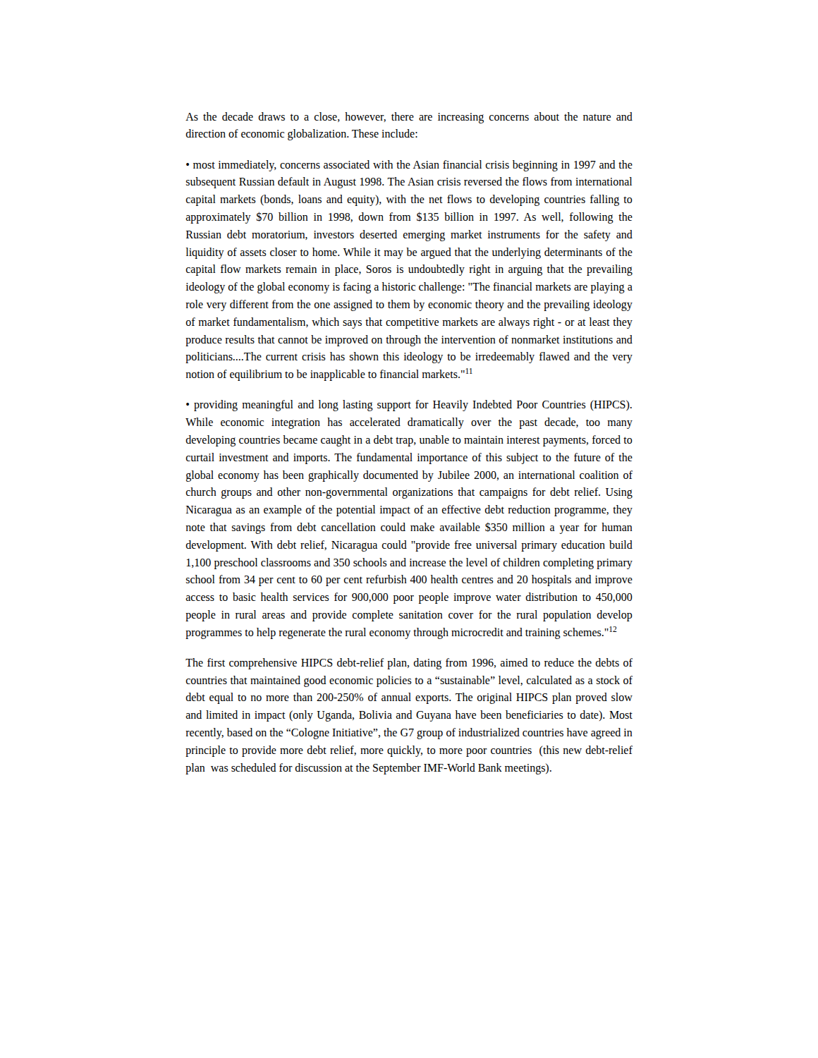As the decade draws to a close, however, there are increasing concerns about the nature and direction of economic globalization. These include:
• most immediately, concerns associated with the Asian financial crisis beginning in 1997 and the subsequent Russian default in August 1998. The Asian crisis reversed the flows from international capital markets (bonds, loans and equity), with the net flows to developing countries falling to approximately $70 billion in 1998, down from $135 billion in 1997. As well, following the Russian debt moratorium, investors deserted emerging market instruments for the safety and liquidity of assets closer to home. While it may be argued that the underlying determinants of the capital flow markets remain in place, Soros is undoubtedly right in arguing that the prevailing ideology of the global economy is facing a historic challenge: "The financial markets are playing a role very different from the one assigned to them by economic theory and the prevailing ideology of market fundamentalism, which says that competitive markets are always right - or at least they produce results that cannot be improved on through the intervention of nonmarket institutions and politicians....The current crisis has shown this ideology to be irredeemably flawed and the very notion of equilibrium to be inapplicable to financial markets."11
• providing meaningful and long lasting support for Heavily Indebted Poor Countries (HIPCS). While economic integration has accelerated dramatically over the past decade, too many developing countries became caught in a debt trap, unable to maintain interest payments, forced to curtail investment and imports. The fundamental importance of this subject to the future of the global economy has been graphically documented by Jubilee 2000, an international coalition of church groups and other non-governmental organizations that campaigns for debt relief. Using Nicaragua as an example of the potential impact of an effective debt reduction programme, they note that savings from debt cancellation could make available $350 million a year for human development. With debt relief, Nicaragua could "provide free universal primary education build 1,100 preschool classrooms and 350 schools and increase the level of children completing primary school from 34 per cent to 60 per cent refurbish 400 health centres and 20 hospitals and improve access to basic health services for 900,000 poor people improve water distribution to 450,000 people in rural areas and provide complete sanitation cover for the rural population develop programmes to help regenerate the rural economy through microcredit and training schemes."12
The first comprehensive HIPCS debt-relief plan, dating from 1996, aimed to reduce the debts of countries that maintained good economic policies to a “sustainable” level, calculated as a stock of debt equal to no more than 200-250% of annual exports. The original HIPCS plan proved slow and limited in impact (only Uganda, Bolivia and Guyana have been beneficiaries to date). Most recently, based on the “Cologne Initiative”, the G7 group of industrialized countries have agreed in principle to provide more debt relief, more quickly, to more poor countries (this new debt-relief plan was scheduled for discussion at the September IMF-World Bank meetings).